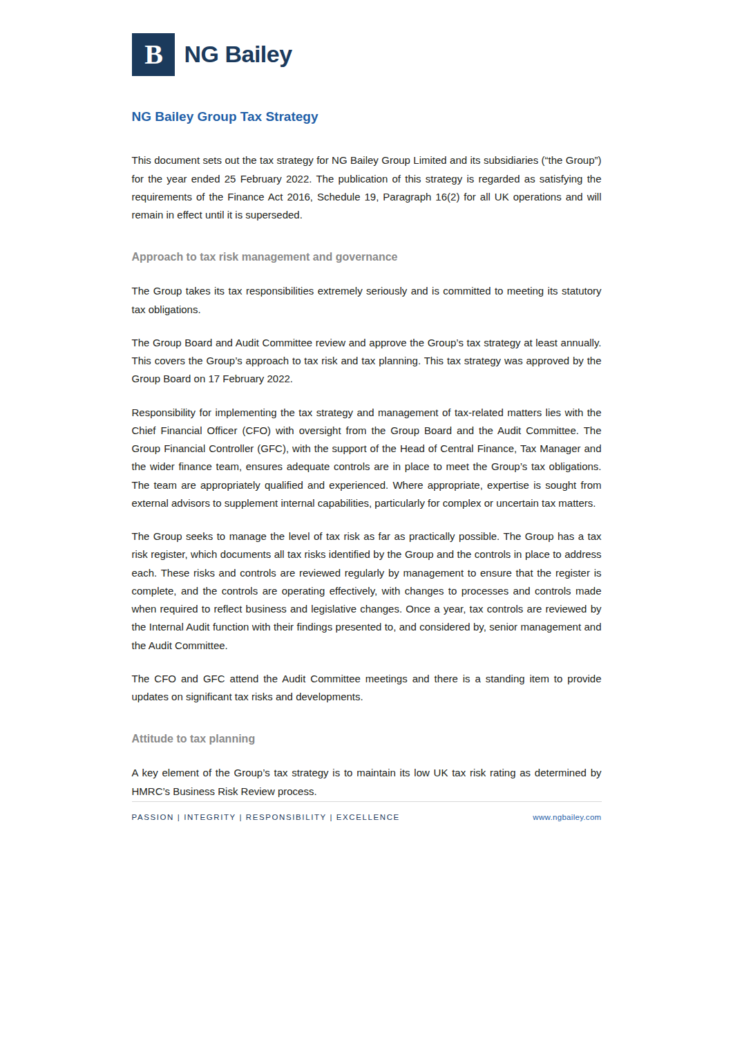B
NG Bailey
NG Bailey Group Tax Strategy
This document sets out the tax strategy for NG Bailey Group Limited and its subsidiaries (“the Group”) for the year ended 25 February 2022. The publication of this strategy is regarded as satisfying the requirements of the Finance Act 2016, Schedule 19, Paragraph 16(2) for all UK operations and will remain in effect until it is superseded.
Approach to tax risk management and governance
The Group takes its tax responsibilities extremely seriously and is committed to meeting its statutory tax obligations.
The Group Board and Audit Committee review and approve the Group’s tax strategy at least annually. This covers the Group’s approach to tax risk and tax planning. This tax strategy was approved by the Group Board on 17 February 2022.
Responsibility for implementing the tax strategy and management of tax-related matters lies with the Chief Financial Officer (CFO) with oversight from the Group Board and the Audit Committee. The Group Financial Controller (GFC), with the support of the Head of Central Finance, Tax Manager and the wider finance team, ensures adequate controls are in place to meet the Group’s tax obligations. The team are appropriately qualified and experienced. Where appropriate, expertise is sought from external advisors to supplement internal capabilities, particularly for complex or uncertain tax matters.
The Group seeks to manage the level of tax risk as far as practically possible. The Group has a tax risk register, which documents all tax risks identified by the Group and the controls in place to address each. These risks and controls are reviewed regularly by management to ensure that the register is complete, and the controls are operating effectively, with changes to processes and controls made when required to reflect business and legislative changes. Once a year, tax controls are reviewed by the Internal Audit function with their findings presented to, and considered by, senior management and the Audit Committee.
The CFO and GFC attend the Audit Committee meetings and there is a standing item to provide updates on significant tax risks and developments.
Attitude to tax planning
A key element of the Group’s tax strategy is to maintain its low UK tax risk rating as determined by HMRC’s Business Risk Review process.
PASSION | INTEGRITY | RESPONSIBILITY | EXCELLENCE
www.ngbailey.com